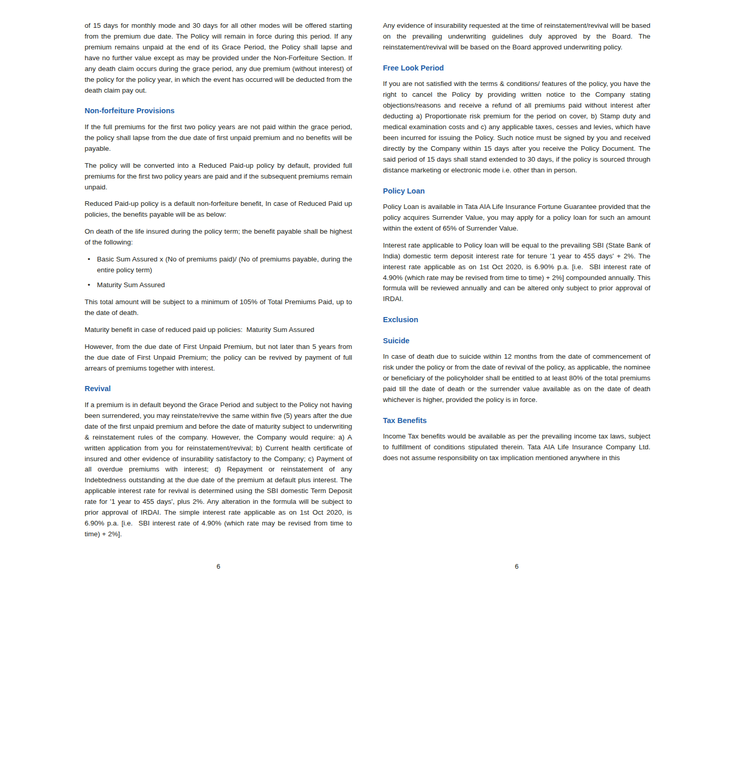of 15 days for monthly mode and 30 days for all other modes will be offered starting from the premium due date. The Policy will remain in force during this period. If any premium remains unpaid at the end of its Grace Period, the Policy shall lapse and have no further value except as may be provided under the Non-Forfeiture Section. If any death claim occurs during the grace period, any due premium (without interest) of the policy for the policy year, in which the event has occurred will be deducted from the death claim pay out.
Non-forfeiture Provisions
If the full premiums for the first two policy years are not paid within the grace period, the policy shall lapse from the due date of first unpaid premium and no benefits will be payable.
The policy will be converted into a Reduced Paid-up policy by default, provided full premiums for the first two policy years are paid and if the subsequent premiums remain unpaid.
Reduced Paid-up policy is a default non-forfeiture benefit, In case of Reduced Paid up policies, the benefits payable will be as below:
On death of the life insured during the policy term; the benefit payable shall be highest of the following:
Basic Sum Assured x (No of premiums paid)/ (No of premiums payable, during the entire policy term)
Maturity Sum Assured
This total amount will be subject to a minimum of 105% of Total Premiums Paid, up to the date of death.
Maturity benefit in case of reduced paid up policies: Maturity Sum Assured
However, from the due date of First Unpaid Premium, but not later than 5 years from the due date of First Unpaid Premium; the policy can be revived by payment of full arrears of premiums together with interest.
Revival
If a premium is in default beyond the Grace Period and subject to the Policy not having been surrendered, you may reinstate/revive the same within five (5) years after the due date of the first unpaid premium and before the date of maturity subject to underwriting & reinstatement rules of the company. However, the Company would require: a) A written application from you for reinstatement/revival; b) Current health certificate of insured and other evidence of insurability satisfactory to the Company; c) Payment of all overdue premiums with interest; d) Repayment or reinstatement of any Indebtedness outstanding at the due date of the premium at default plus interest. The applicable interest rate for revival is determined using the SBI domestic Term Deposit rate for '1 year to 455 days', plus 2%. Any alteration in the formula will be subject to prior approval of IRDAI. The simple interest rate applicable as on 1st Oct 2020, is 6.90% p.a. [i.e. SBI interest rate of 4.90% (which rate may be revised from time to time) + 2%].
Any evidence of insurability requested at the time of reinstatement/revival will be based on the prevailing underwriting guidelines duly approved by the Board. The reinstatement/revival will be based on the Board approved underwriting policy.
Free Look Period
If you are not satisfied with the terms & conditions/ features of the policy, you have the right to cancel the Policy by providing written notice to the Company stating objections/reasons and receive a refund of all premiums paid without interest after deducting a) Proportionate risk premium for the period on cover, b) Stamp duty and medical examination costs and c) any applicable taxes, cesses and levies, which have been incurred for issuing the Policy. Such notice must be signed by you and received directly by the Company within 15 days after you receive the Policy Document. The said period of 15 days shall stand extended to 30 days, if the policy is sourced through distance marketing or electronic mode i.e. other than in person.
Policy Loan
Policy Loan is available in Tata AIA Life Insurance Fortune Guarantee provided that the policy acquires Surrender Value, you may apply for a policy loan for such an amount within the extent of 65% of Surrender Value.
Interest rate applicable to Policy loan will be equal to the prevailing SBI (State Bank of India) domestic term deposit interest rate for tenure '1 year to 455 days' + 2%. The interest rate applicable as on 1st Oct 2020, is 6.90% p.a. [i.e. SBI interest rate of 4.90% (which rate may be revised from time to time) + 2%] compounded annually. This formula will be reviewed annually and can be altered only subject to prior approval of IRDAI.
Exclusion
Suicide
In case of death due to suicide within 12 months from the date of commencement of risk under the policy or from the date of revival of the policy, as applicable, the nominee or beneficiary of the policyholder shall be entitled to at least 80% of the total premiums paid till the date of death or the surrender value available as on the date of death whichever is higher, provided the policy is in force.
Tax Benefits
Income Tax benefits would be available as per the prevailing income tax laws, subject to fulfillment of conditions stipulated therein. Tata AIA Life Insurance Company Ltd. does not assume responsibility on tax implication mentioned anywhere in this
6
6